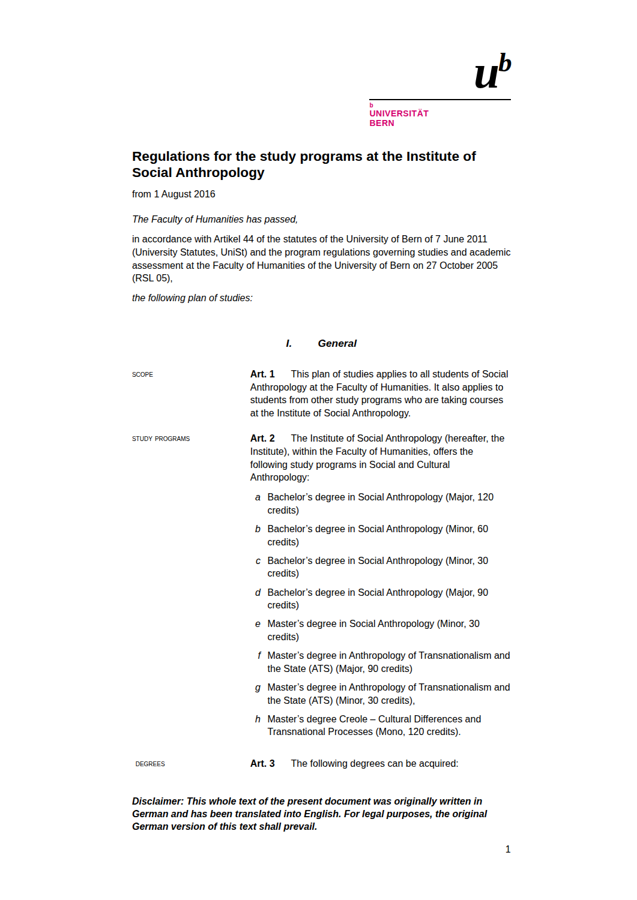ub
b UNIVERSITÄT
BERN
Regulations for the study programs at the Institute of Social Anthropology
from 1 August 2016
The Faculty of Humanities has passed,
in accordance with Artikel 44 of the statutes of the University of Bern of 7 June 2011 (University Statutes, UniSt) and the program regulations governing studies and academic assessment at the Faculty of Humanities of the University of Bern on 27 October 2005 (RSL 05),
the following plan of studies:
I. General
Scope
Art. 1 This plan of studies applies to all students of Social Anthropology at the Faculty of Humanities. It also applies to students from other study programs who are taking courses at the Institute of Social Anthropology.
Study Programs
Art. 2 The Institute of Social Anthropology (hereafter, the Institute), within the Faculty of Humanities, offers the following study programs in Social and Cultural Anthropology:
aBachelor’s degree in Social Anthropology (Major, 120 credits)
bBachelor’s degree in Social Anthropology (Minor, 60 credits)
cBachelor’s degree in Social Anthropology (Minor, 30 credits)
dBachelor’s degree in Social Anthropology (Major, 90 credits)
eMaster’s degree in Social Anthropology (Minor, 30 credits)
fMaster’s degree in Anthropology of Transnationalism and the State (ATS) (Major, 90 credits)
gMaster’s degree in Anthropology of Transnationalism and the State (ATS) (Minor, 30 credits),
hMaster’s degree Creole – Cultural Differences and Transnational Processes (Mono, 120 credits).
Degrees
Art. 3 The following degrees can be acquired:
Disclaimer: This whole text of the present document was originally written in German and has been translated into English. For legal purposes, the original German version of this text shall prevail.
1